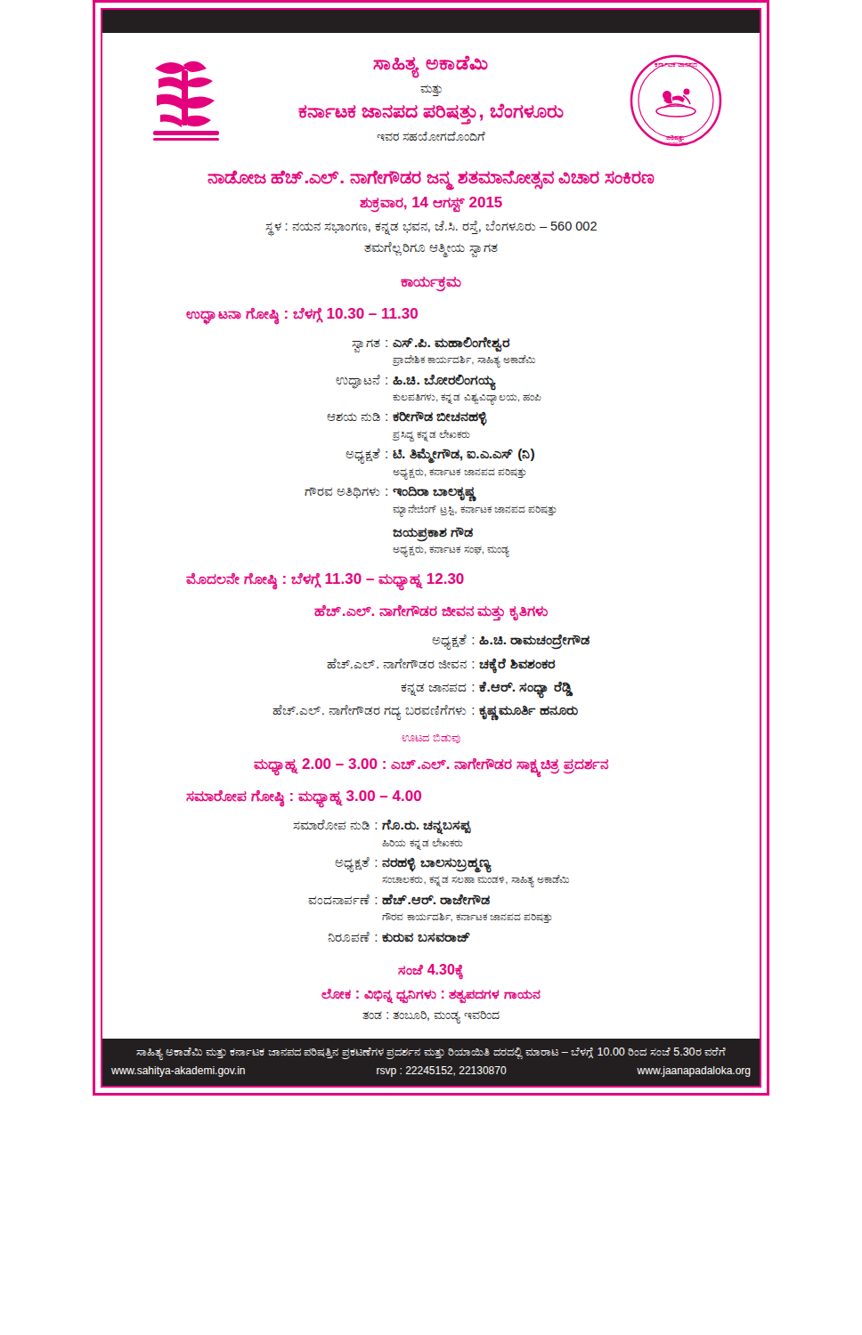ಕರ್ನಾಟಕ ಜಾನಪದ ಪರಿಷತ್ತು ಬೆಂಗಳೂರು
ಸಾಹಿತ್ಯ ಅಕಾಡೆಮಿ
ಮತ್ತು
ಕರ್ನಾಟಕ ಜಾನಪದ ಪರಿಷತ್ತು, ಬೆಂಗಳೂರು
ಇವರ ಸಹಯೋಗದೊಂದಿಗೆ
ನಾಡೋಜ ಹೆಚ್.ಎಲ್. ನಾಗೇಗೌಡರ ಜನ್ಮ ಶತಮಾನೋತ್ಸವ ವಿಚಾರ ಸಂಕಿರಣ
ಶುಕ್ರವಾರ, 14 ಆಗಸ್ಟ್ 2015
ಸ್ಥಳ : ನಯನ ಸಭಾಂಗಣ, ಕನ್ನಡ ಭವನ, ಜೆ.ಸಿ. ರಸ್ತೆ, ಬೆಂಗಳೂರು – 560 002
ತಮಗೆಲ್ಲರಿಗೂ ಆತ್ಮೀಯ ಸ್ವಾಗತ
ಕಾರ್ಯಕ್ರಮ
ಉದ್ಘಾಟನಾ ಗೋಷ್ಠಿ : ಬೆಳಗ್ಗೆ 10.30 – 11.30
| ಸ್ವಾಗತ | : | ಎಸ್.ಪಿ. ಮಹಾಲಿಂಗೇಶ್ವರ ಪ್ರಾದೇಶಿಕ ಕಾರ್ಯದರ್ಶಿ, ಸಾಹಿತ್ಯ ಅಕಾಡೆಮಿ |
| ಉದ್ಘಾಟನೆ | : | ಹಿ.ಚಿ. ಬೋರಲಿಂಗಯ್ಯ ಕುಲಪತಿಗಳು, ಕನ್ನಡ ವಿಶ್ವವಿದ್ಯಾಲಯ, ಹಂಪಿ |
| ಆಶಯ ನುಡಿ | : | ಕರೀಗೌಡ ಬೀಚನಹಳ್ಳಿ ಪ್ರಸಿದ್ಧ ಕನ್ನಡ ಲೇಖಕರು |
| ಅಧ್ಯಕ್ಷತೆ | : | ಟಿ. ತಿಮ್ಮೇಗೌಡ, ಐ.ಎ.ಎಸ್ (ನಿ) ಅಧ್ಯಕ್ಷರು, ಕರ್ನಾಟಕ ಜಾನಪದ ಪರಿಷತ್ತು |
| ಗೌರವ ಅತಿಥಿಗಳು | : | ಇಂದಿರಾ ಬಾಲಕೃಷ್ಣ ಮ್ಯಾನೇಜಿಂಗ್ ಟ್ರಸ್ಟಿ, ಕರ್ನಾಟಕ ಜಾನಪದ ಪರಿಷತ್ತು ಜಯಪ್ರಕಾಶ ಗೌಡ ಅಧ್ಯಕ್ಷರು, ಕರ್ನಾಟಕ ಸಂಘ, ಮಂಡ್ಯ |
ಮೊದಲನೇ ಗೋಷ್ಠಿ : ಬೆಳಗ್ಗೆ 11.30 – ಮಧ್ಯಾಹ್ನ 12.30
ಹೆಚ್.ಎಲ್. ನಾಗೇಗೌಡರ ಜೀವನ ಮತ್ತು ಕೃತಿಗಳು
| ಅಧ್ಯಕ್ಷತೆ | : | ಹಿ.ಚಿ. ರಾಮಚಂದ್ರೇಗೌಡ |
| ಹೆಚ್.ಎಲ್. ನಾಗೇಗೌಡರ ಜೀವನ | : | ಚಕ್ಕೆರೆ ಶಿವಶಂಕರ |
| ಕನ್ನಡ ಜಾನಪದ | : | ಕೆ.ಆರ್. ಸಂಧ್ಯಾ ರೆಡ್ಡಿ |
| ಹೆಚ್.ಎಲ್. ನಾಗೇಗೌಡರ ಗದ್ಯ ಬರವಣಿಗೆಗಳು | : | ಕೃಷ್ಣಮೂರ್ತಿ ಹನೂರು |
ಊಟದ ಬಿಡುವು
ಮಧ್ಯಾಹ್ನ 2.00 – 3.00 : ಎಚ್.ಎಲ್. ನಾಗೇಗೌಡರ ಸಾಕ್ಷ್ಯಚಿತ್ರ ಪ್ರದರ್ಶನ
ಸಮಾರೋಪ ಗೋಷ್ಠಿ : ಮಧ್ಯಾಹ್ನ 3.00 – 4.00
| ಸಮಾರೋಪ ನುಡಿ | : | ಗೊ.ರು. ಚನ್ನಬಸಪ್ಪ ಹಿರಿಯ ಕನ್ನಡ ಲೇಖಕರು |
| ಅಧ್ಯಕ್ಷತೆ | : | ನರಹಳ್ಳಿ ಬಾಲಸುಬ್ರಹ್ಮಣ್ಯ ಸಂಚಾಲಕರು, ಕನ್ನಡ ಸಲಹಾ ಮಂಡಳಿ, ಸಾಹಿತ್ಯ ಅಕಾಡೆಮಿ |
| ವಂದನಾರ್ಪಣೆ | : | ಹೆಚ್.ಆರ್. ರಾಜೇಗೌಡ ಗೌರವ ಕಾರ್ಯದರ್ಶಿ, ಕರ್ನಾಟಕ ಜಾನಪದ ಪರಿಷತ್ತು |
| ನಿರೂಪಣೆ | : | ಕುರುವ ಬಸವರಾಜ್ |
ಸಂಜೆ 4.30ಕ್ಕೆ
ಲೋಕ : ವಿಭಿನ್ನ ಧ್ವನಿಗಳು : ತತ್ವಪದಗಳ ಗಾಯನ
ತಂಡ : ತಂಬೂರಿ, ಮಂಡ್ಯ ಇವರಿಂದ
ಸಾಹಿತ್ಯ ಅಕಾಡೆಮಿ ಮತ್ತು ಕರ್ನಾಟಕ ಜಾನಪದ ಪರಿಷತ್ತಿನ ಪ್ರಕಟಣೆಗಳ ಪ್ರದರ್ಶನ ಮತ್ತು ರಿಯಾಯಿತಿ ದರದಲ್ಲಿ ಮಾರಾಟ – ಬೆಳಗ್ಗೆ 10.00 ರಿಂದ ಸಂಜೆ 5.30ರ ವರೆಗೆ
www.sahitya-akademi.gov.in rsvp : 22245152, 22130870 www.jaanapadaloka.org